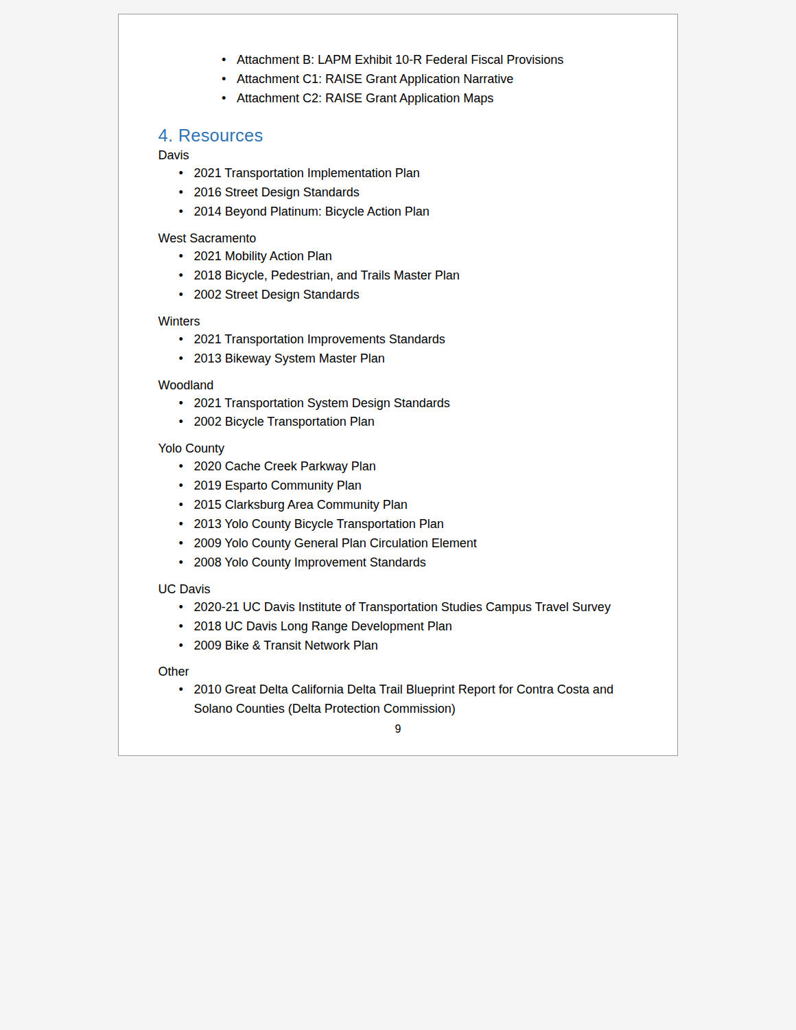Attachment B: LAPM Exhibit 10-R Federal Fiscal Provisions
Attachment C1: RAISE Grant Application Narrative
Attachment C2: RAISE Grant Application Maps
4. Resources
Davis
2021 Transportation Implementation Plan
2016 Street Design Standards
2014 Beyond Platinum: Bicycle Action Plan
West Sacramento
2021 Mobility Action Plan
2018 Bicycle, Pedestrian, and Trails Master Plan
2002 Street Design Standards
Winters
2021 Transportation Improvements Standards
2013 Bikeway System Master Plan
Woodland
2021 Transportation System Design Standards
2002 Bicycle Transportation Plan
Yolo County
2020 Cache Creek Parkway Plan
2019 Esparto Community Plan
2015 Clarksburg Area Community Plan
2013 Yolo County Bicycle Transportation Plan
2009 Yolo County General Plan Circulation Element
2008 Yolo County Improvement Standards
UC Davis
2020-21 UC Davis Institute of Transportation Studies Campus Travel Survey
2018 UC Davis Long Range Development Plan
2009 Bike & Transit Network Plan
Other
2010 Great Delta California Delta Trail Blueprint Report for Contra Costa and Solano Counties (Delta Protection Commission)
9